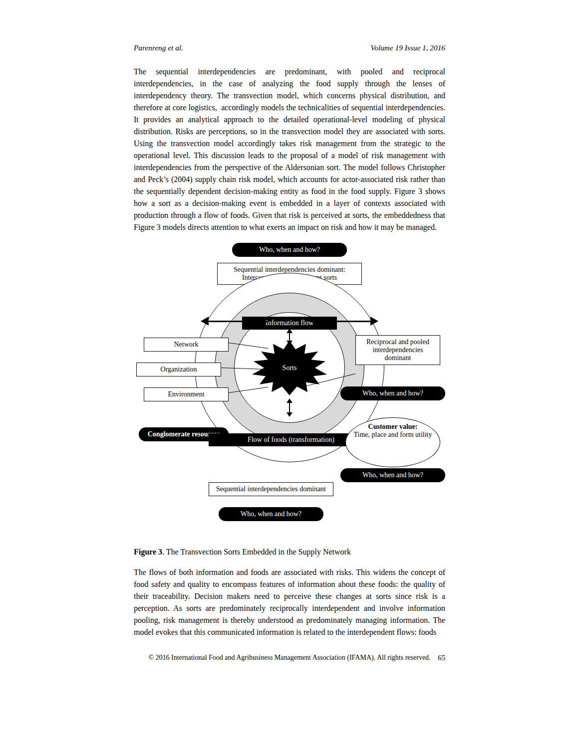Parenreng et al. Volume 19 Issue 1, 2016
The sequential interdependencies are predominant, with pooled and reciprocal interdependencies, in the case of analyzing the food supply through the lenses of interdependency theory. The transvection model, which concerns physical distribution, and therefore at core logistics, accordingly models the technicalities of sequential interdependencies. It provides an analytical approach to the detailed operational-level modeling of physical distribution. Risks are perceptions, so in the transvection model they are associated with sorts. Using the transvection model accordingly takes risk management from the strategic to the operational level. This discussion leads to the proposal of a model of risk management with interdependencies from the perspective of the Aldersonian sort. The model follows Christopher and Peck’s (2004) supply chain risk model, which accounts for actor-associated risk rather than the sequentially dependent decision-making entity as food in the food supply. Figure 3 shows how a sort as a decision-making event is embedded in a layer of contexts associated with production through a flow of foods. Given that risk is perceived at sorts, the embeddedness that Figure 3 models directs attention to what exerts an impact on risk and how it may be managed.
Who, when and how?
Sequential interdependencies dominant:
Interconnecting the different sorts
Sorts
Information flow
Network
Organization
Environment
Reciprocal and pooled interdependencies dominant
Who, when and how?
Conglomerate resources
Flow of foods (transformation)
Customer value:
Time, place and form utility
Who, when and how?
Sequential interdependencies dominant
Who, when and how?
Figure 3. The Transvection Sorts Embedded in the Supply Network
The flows of both information and foods are associated with risks. This widens the concept of food safety and quality to encompass features of information about these foods: the quality of their traceability. Decision makers need to perceive these changes at sorts since risk is a perception. As sorts are predominately reciprocally interdependent and involve information pooling, risk management is thereby understood as predominately managing information. The model evokes that this communicated information is related to the interdependent flows: foods
© 2016 International Food and Agribusiness Management Association (IFAMA). All rights reserved. 65